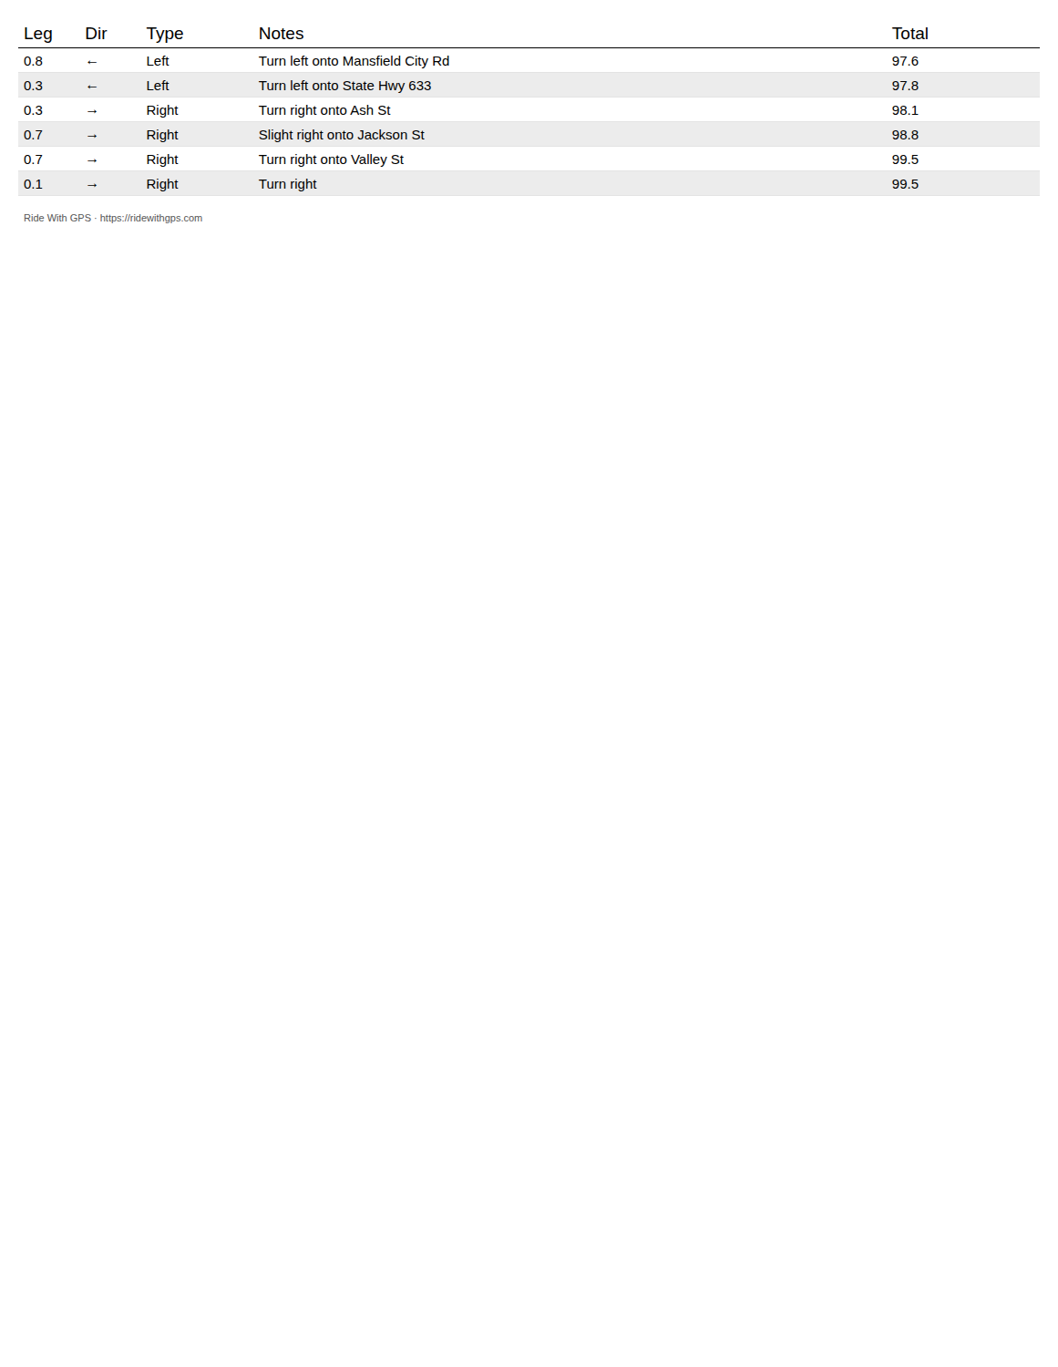| Leg | Dir | Type | Notes | Total |
| --- | --- | --- | --- | --- |
| 0.8 | ← | Left | Turn left onto Mansfield City Rd | 97.6 |
| 0.3 | ← | Left | Turn left onto State Hwy 633 | 97.8 |
| 0.3 | → | Right | Turn right onto Ash St | 98.1 |
| 0.7 | → | Right | Slight right onto Jackson St | 98.8 |
| 0.7 | → | Right | Turn right onto Valley St | 99.5 |
| 0.1 | → | Right | Turn right | 99.5 |
Ride With GPS · https://ridewithgps.com